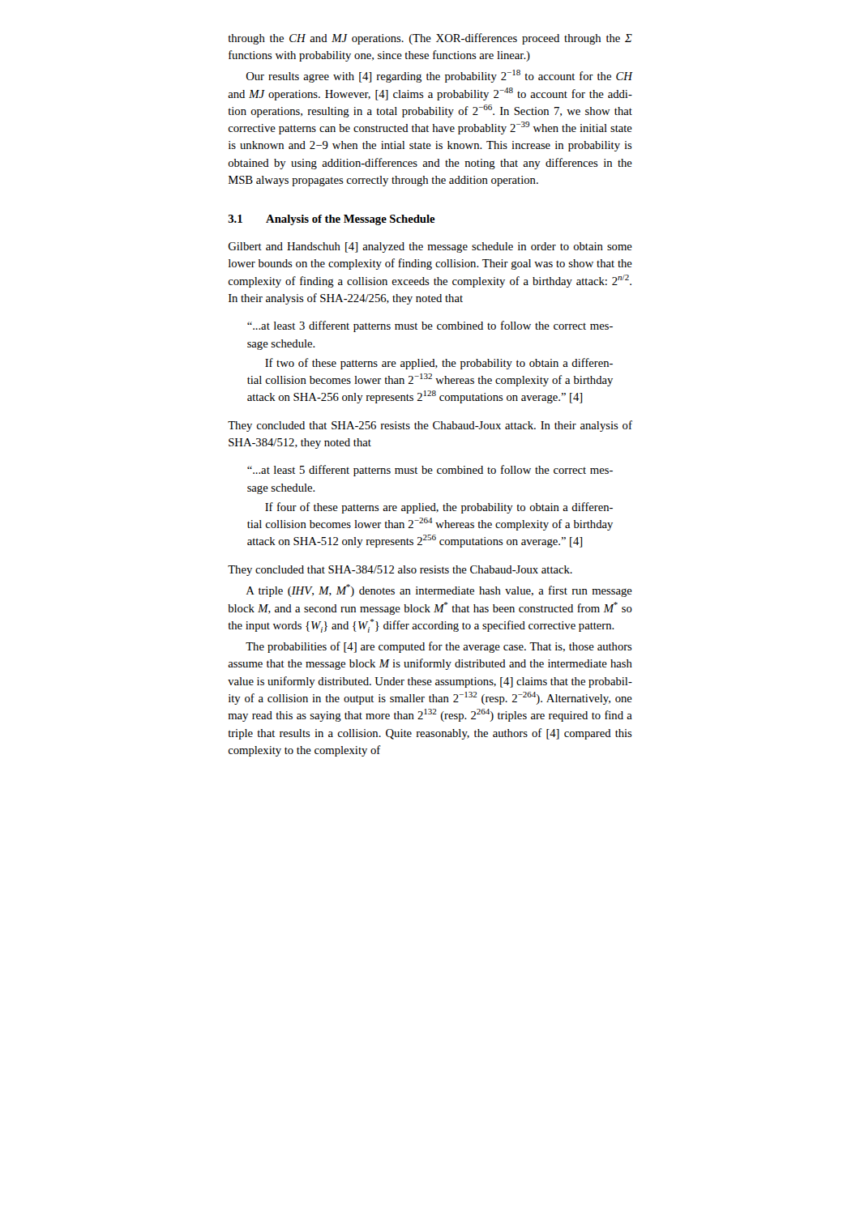through the CH and MJ operations. (The XOR-differences proceed through the Σ functions with probability one, since these functions are linear.)
Our results agree with [4] regarding the probability 2−18 to account for the CH and MJ operations. However, [4] claims a probability 2−48 to account for the addition operations, resulting in a total probability of 2−66. In Section 7, we show that corrective patterns can be constructed that have probablity 2−39 when the initial state is unknown and 2−9 when the intial state is known. This increase in probability is obtained by using addition-differences and the noting that any differences in the MSB always propagates correctly through the addition operation.
3.1 Analysis of the Message Schedule
Gilbert and Handschuh [4] analyzed the message schedule in order to obtain some lower bounds on the complexity of finding collision. Their goal was to show that the complexity of finding a collision exceeds the complexity of a birthday attack: 2n/2. In their analysis of SHA-224/256, they noted that
“...at least 3 different patterns must be combined to follow the correct message schedule.
If two of these patterns are applied, the probability to obtain a differential collision becomes lower than 2−132 whereas the complexity of a birthday attack on SHA-256 only represents 2128 computations on average.” [4]
They concluded that SHA-256 resists the Chabaud-Joux attack. In their analysis of SHA-384/512, they noted that
“...at least 5 different patterns must be combined to follow the correct message schedule.
If four of these patterns are applied, the probability to obtain a differential collision becomes lower than 2−264 whereas the complexity of a birthday attack on SHA-512 only represents 2256 computations on average.” [4]
They concluded that SHA-384/512 also resists the Chabaud-Joux attack.
A triple (IHV, M, M*) denotes an intermediate hash value, a first run message block M, and a second run message block M* that has been constructed from M* so the input words {Wi} and {Wi*} differ according to a specified corrective pattern.
The probabilities of [4] are computed for the average case. That is, those authors assume that the message block M is uniformly distributed and the intermediate hash value is uniformly distributed. Under these assumptions, [4] claims that the probability of a collision in the output is smaller than 2−132 (resp. 2−264). Alternatively, one may read this as saying that more than 2132 (resp. 2264) triples are required to find a triple that results in a collision. Quite reasonably, the authors of [4] compared this complexity to the complexity of